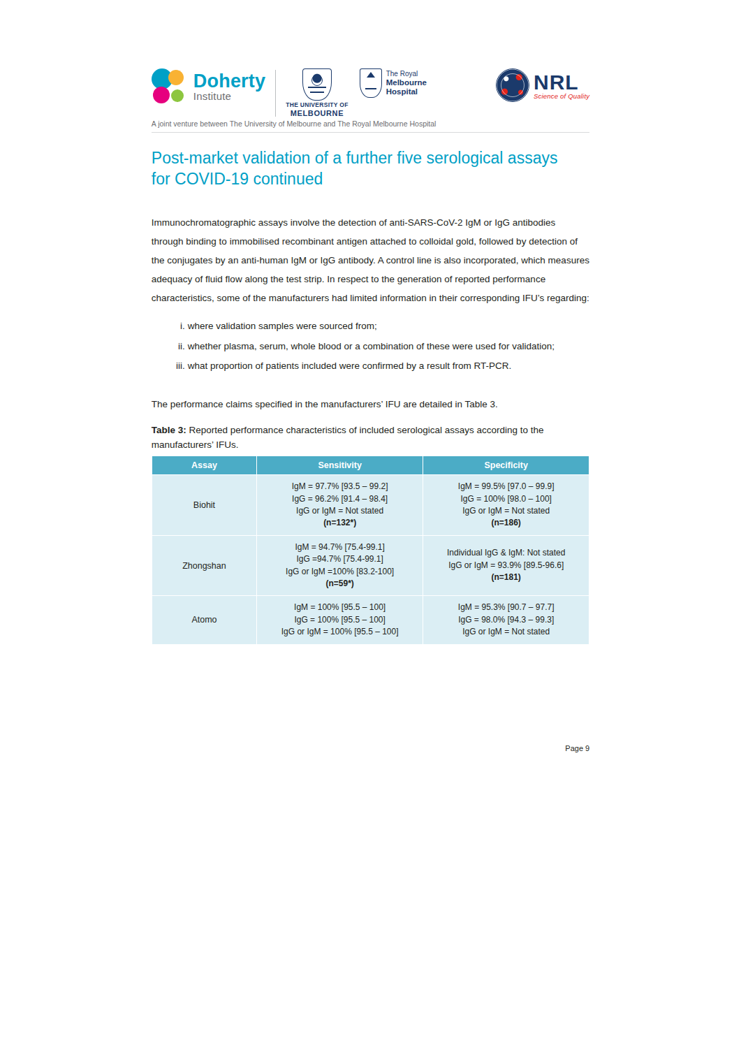Doherty
Institute
THE UNIVERSITY OF
MELBOURNE
The Royal
Melbourne
Hospital
NRL
Science of Quality
A joint venture between The University of Melbourne and The Royal Melbourne Hospital
Post-market validation of a further five serological assays
for COVID-19 continued
Immunochromatographic assays involve the detection of anti-SARS-CoV-2 IgM or IgG antibodies through binding to immobilised recombinant antigen attached to colloidal gold, followed by detection of the conjugates by an anti-human IgM or IgG antibody. A control line is also incorporated, which measures adequacy of fluid flow along the test strip. In respect to the generation of reported performance characteristics, some of the manufacturers had limited information in their corresponding IFU’s regarding:
where validation samples were sourced from;
whether plasma, serum, whole blood or a combination of these were used for validation;
what proportion of patients included were confirmed by a result from RT-PCR.
The performance claims specified in the manufacturers’ IFU are detailed in Table 3.
Table 3: Reported performance characteristics of included serological assays according to the manufacturers’ IFUs.
| Assay | Sensitivity | Specificity |
| --- | --- | --- |
| Biohit | IgM = 97.7% [93.5 – 99.2] IgG = 96.2% [91.4 – 98.4] IgG or IgM = Not stated (n=132*) | IgM = 99.5% [97.0 – 99.9] IgG = 100% [98.0 – 100] IgG or IgM = Not stated (n=186) |
| Zhongshan | IgM = 94.7% [75.4-99.1] IgG =94.7% [75.4-99.1] IgG or IgM =100% [83.2-100] (n=59*) | Individual IgG & IgM: Not stated IgG or IgM = 93.9% [89.5-96.6] (n=181) |
| Atomo | IgM = 100% [95.5 – 100] IgG = 100% [95.5 – 100] IgG or IgM = 100% [95.5 – 100] | IgM = 95.3% [90.7 – 97.7] IgG = 98.0% [94.3 – 99.3] IgG or IgM = Not stated |
Page 9